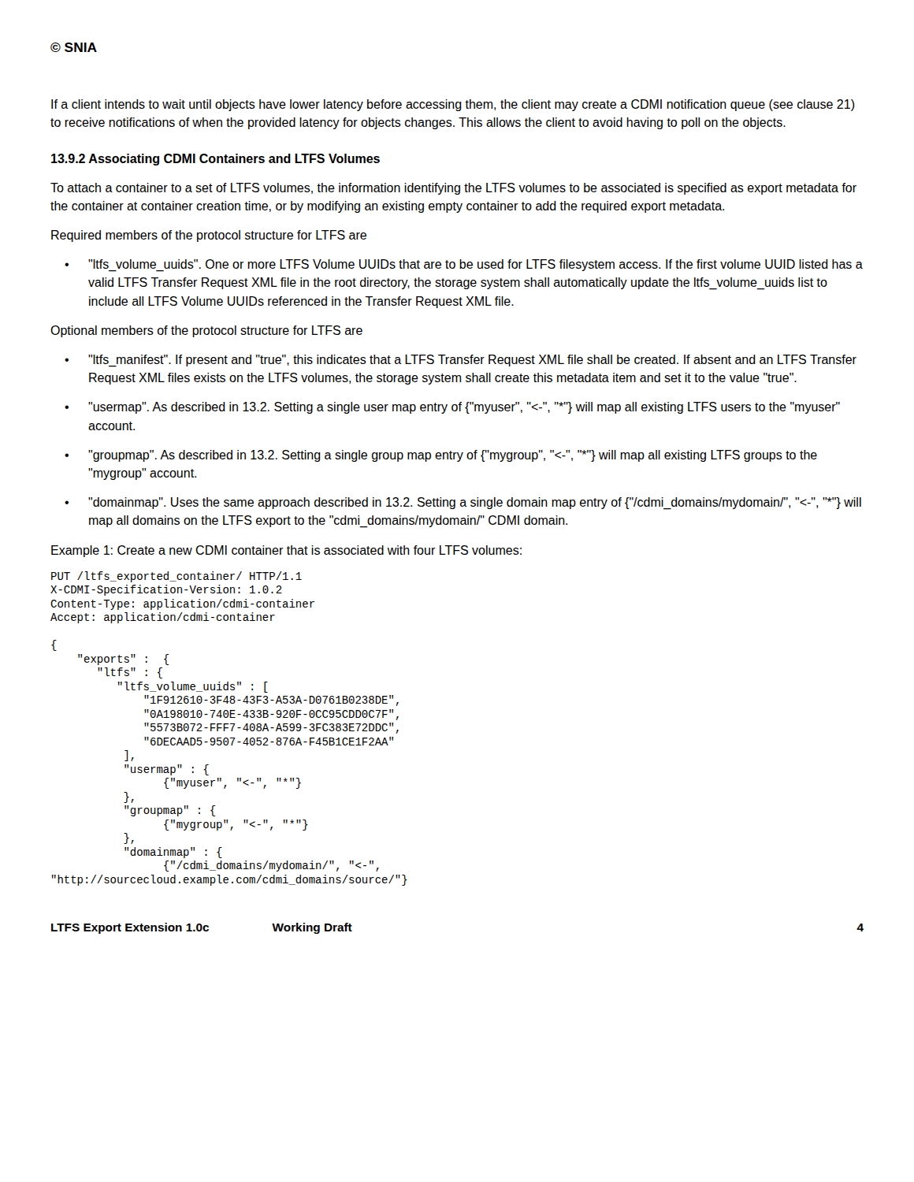© SNIA
If a client intends to wait until objects have lower latency before accessing them, the client may create a CDMI notification queue (see clause 21) to receive notifications of when the provided latency for objects changes. This allows the client to avoid having to poll on the objects.
13.9.2 Associating CDMI Containers and LTFS Volumes
To attach a container to a set of LTFS volumes, the information identifying the LTFS volumes to be associated is specified as export metadata for the container at container creation time, or by modifying an existing empty container to add the required export metadata.
Required members of the protocol structure for LTFS are
"ltfs_volume_uuids". One or more LTFS Volume UUIDs that are to be used for LTFS filesystem access. If the first volume UUID listed has a valid LTFS Transfer Request XML file in the root directory, the storage system shall automatically update the ltfs_volume_uuids list to include all LTFS Volume UUIDs referenced in the Transfer Request XML file.
Optional members of the protocol structure for LTFS are
"ltfs_manifest". If present and "true", this indicates that a LTFS Transfer Request XML file shall be created. If absent and an LTFS Transfer Request XML files exists on the LTFS volumes, the storage system shall create this metadata item and set it to the value "true".
"usermap". As described in 13.2. Setting a single user map entry of {"myuser", "<-", "*"} will map all existing LTFS users to the "myuser" account.
"groupmap". As described in 13.2. Setting a single group map entry of {"mygroup", "<-", "*"} will map all existing LTFS groups to the "mygroup" account.
"domainmap". Uses the same approach described in 13.2. Setting a single domain map entry of {"/cdmi_domains/mydomain/", "<-", "*"} will map all domains on the LTFS export to the "cdmi_domains/mydomain/" CDMI domain.
Example 1: Create a new CDMI container that is associated with four LTFS volumes:
PUT /ltfs_exported_container/ HTTP/1.1
X-CDMI-Specification-Version: 1.0.2
Content-Type: application/cdmi-container
Accept: application/cdmi-container

{
    "exports" :  {
       "ltfs" : {
          "ltfs_volume_uuids" : [
              "1F912610-3F48-43F3-A53A-D0761B0238DE",
              "0A198010-740E-433B-920F-0CC95CDD0C7F",
              "5573B072-FFF7-408A-A599-3FC383E72DDC",
              "6DECAAD5-9507-4052-876A-F45B1CE1F2AA"
           ],
           "usermap" : {
                 {"myuser", "<-", "*"}
           },
           "groupmap" : {
                 {"mygroup", "<-", "*"}
           },
           "domainmap" : {
                 {"/cdmi_domains/mydomain/", "<-",
"http://sourcecloud.example.com/cdmi_domains/source/"}
LTFS Export Extension 1.0c Working Draft 4